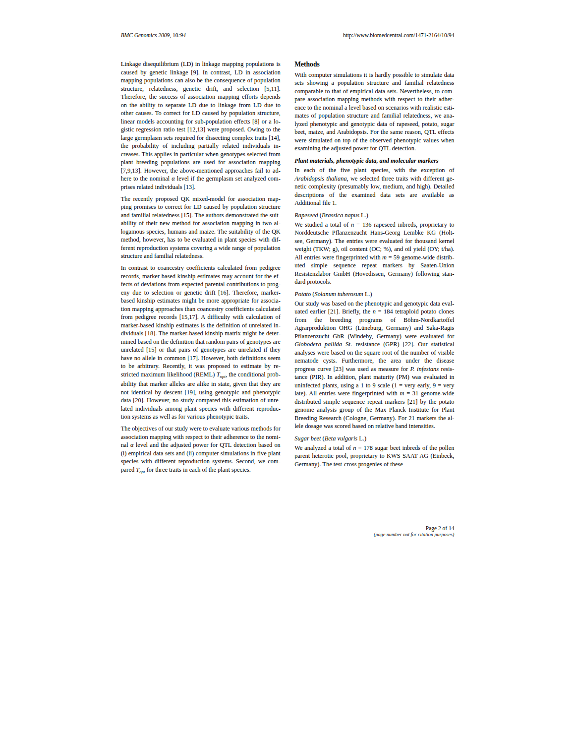BMC Genomics 2009, 10:94
http://www.biomedcentral.com/1471-2164/10/94
Linkage disequilibrium (LD) in linkage mapping populations is caused by genetic linkage [9]. In contrast, LD in association mapping populations can also be the consequence of population structure, relatedness, genetic drift, and selection [5,11]. Therefore, the success of association mapping efforts depends on the ability to separate LD due to linkage from LD due to other causes. To correct for LD caused by population structure, linear models accounting for sub-population effects [8] or a logistic regression ratio test [12,13] were proposed. Owing to the large germplasm sets required for dissecting complex traits [14], the probability of including partially related individuals increases. This applies in particular when genotypes selected from plant breeding populations are used for association mapping [7,9,13]. However, the above-mentioned approaches fail to adhere to the nominal α level if the germplasm set analyzed comprises related individuals [13].
The recently proposed QK mixed-model for association mapping promises to correct for LD caused by population structure and familial relatedness [15]. The authors demonstrated the suitability of their new method for association mapping in two allogamous species, humans and maize. The suitability of the QK method, however, has to be evaluated in plant species with different reproduction systems covering a wide range of population structure and familial relatedness.
In contrast to coancestry coefficients calculated from pedigree records, marker-based kinship estimates may account for the effects of deviations from expected parental contributions to progeny due to selection or genetic drift [16]. Therefore, marker-based kinship estimates might be more appropriate for association mapping approaches than coancestry coefficients calculated from pedigree records [15,17]. A difficulty with calculation of marker-based kinship estimates is the definition of unrelated individuals [18]. The marker-based kinship matrix might be determined based on the definition that random pairs of genotypes are unrelated [15] or that pairs of genotypes are unrelated if they have no allele in common [17]. However, both definitions seem to be arbitrary. Recently, it was proposed to estimate by restricted maximum likelihood (REML) Topt, the conditional probability that marker alleles are alike in state, given that they are not identical by descent [19], using genotypic and phenotypic data [20]. However, no study compared this estimation of unrelated individuals among plant species with different reproduction systems as well as for various phenotypic traits.
The objectives of our study were to evaluate various methods for association mapping with respect to their adherence to the nominal α level and the adjusted power for QTL detection based on (i) empirical data sets and (ii) computer simulations in five plant species with different reproduction systems. Second, we compared Topt for three traits in each of the plant species.
Methods
With computer simulations it is hardly possible to simulate data sets showing a population structure and familial relatedness comparable to that of empirical data sets. Nevertheless, to compare association mapping methods with respect to their adherence to the nominal a level based on scenarios with realistic estimates of population structure and familial relatedness, we analyzed phenotypic and genotypic data of rapeseed, potato, sugar beet, maize, and Arabidopsis. For the same reason, QTL effects were simulated on top of the observed phenotypic values when examining the adjusted power for QTL detection.
Plant materials, phenotypic data, and molecular markers
In each of the five plant species, with the exception of Arabidopsis thaliana, we selected three traits with different genetic complexity (presumably low, medium, and high). Detailed descriptions of the examined data sets are available as Additional file 1.
Rapeseed (Brassica napus L.)
We studied a total of n = 136 rapeseed inbreds, proprietary to Norddeutsche Pflanzenzucht Hans-Georg Lembke KG (Holt-see, Germany). The entries were evaluated for thousand kernel weight (TKW; g), oil content (OC; %), and oil yield (OY; t/ha). All entries were fingerprinted with m = 59 genome-wide distributed simple sequence repeat markers by Saaten-Union Resistenzlabor GmbH (Hovedissen, Germany) following standard protocols.
Potato (Solanum tuberosum L.)
Our study was based on the phenotypic and genotypic data evaluated earlier [21]. Briefly, the n = 184 tetraploid potato clones from the breeding programs of Böhm-Nordkartoffel Agrarproduktion OHG (Lüneburg, Germany) and Saka-Ragis Pflanzenzucht GbR (Windeby, Germany) were evaluated for Globodera pallida St. resistance (GPR) [22]. Our statistical analyses were based on the square root of the number of visible nematode cysts. Furthermore, the area under the disease progress curve [23] was used as measure for P. infestans resistance (PIR). In addition, plant maturity (PM) was evaluated in uninfected plants, using a 1 to 9 scale (1 = very early, 9 = very late). All entries were fingerprinted with m = 31 genome-wide distributed simple sequence repeat markers [21] by the potato genome analysis group of the Max Planck Institute for Plant Breeding Research (Cologne, Germany). For 21 markers the allele dosage was scored based on relative band intensities.
Sugar beet (Beta vulgaris L.)
We analyzed a total of n = 178 sugar beet inbreds of the pollen parent heterotic pool, proprietary to KWS SAAT AG (Einbeck, Germany). The test-cross progenies of these
Page 2 of 14
(page number not for citation purposes)